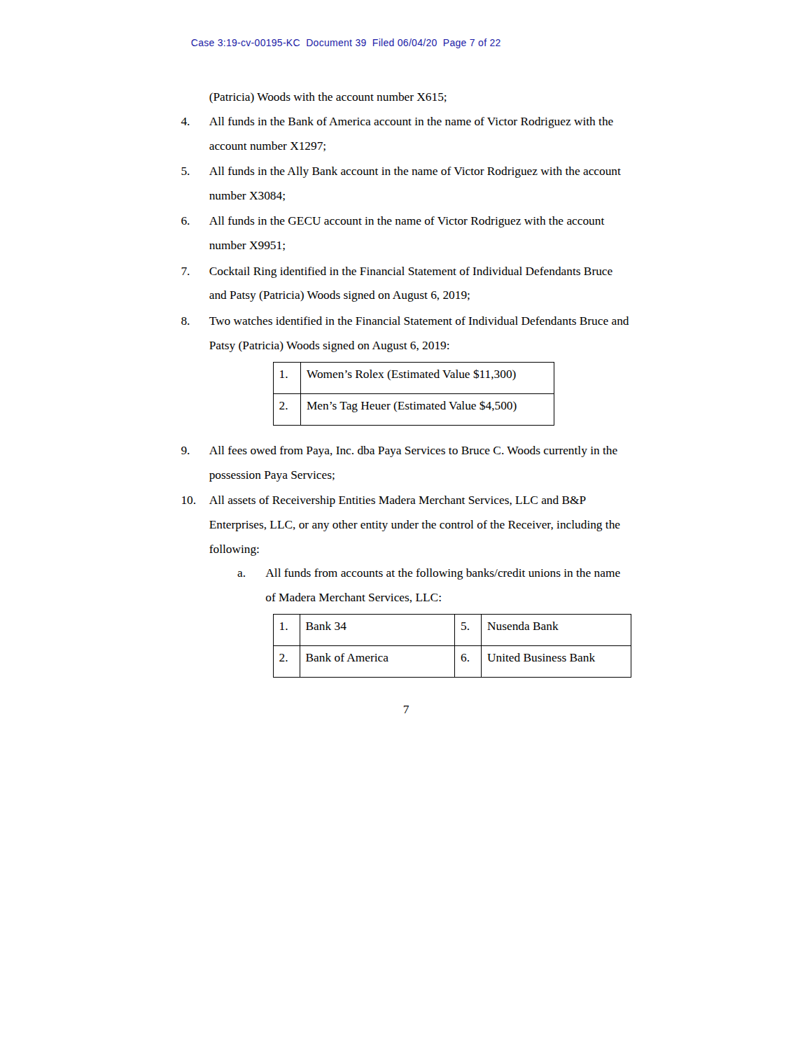Case 3:19-cv-00195-KC Document 39 Filed 06/04/20 Page 7 of 22
(Patricia) Woods with the account number X615;
4. All funds in the Bank of America account in the name of Victor Rodriguez with the account number X1297;
5. All funds in the Ally Bank account in the name of Victor Rodriguez with the account number X3084;
6. All funds in the GECU account in the name of Victor Rodriguez with the account number X9951;
7. Cocktail Ring identified in the Financial Statement of Individual Defendants Bruce and Patsy (Patricia) Woods signed on August 6, 2019;
8. Two watches identified in the Financial Statement of Individual Defendants Bruce and Patsy (Patricia) Woods signed on August 6, 2019:
| 1. | Women’s Rolex (Estimated Value $11,300) |
| 2. | Men’s Tag Heuer (Estimated Value $4,500) |
9. All fees owed from Paya, Inc. dba Paya Services to Bruce C. Woods currently in the possession Paya Services;
10. All assets of Receivership Entities Madera Merchant Services, LLC and B&P Enterprises, LLC, or any other entity under the control of the Receiver, including the following:
a. All funds from accounts at the following banks/credit unions in the name of Madera Merchant Services, LLC:
| 1. | Bank 34 | 5. | Nusenda Bank |
| 2. | Bank of America | 6. | United Business Bank |
7